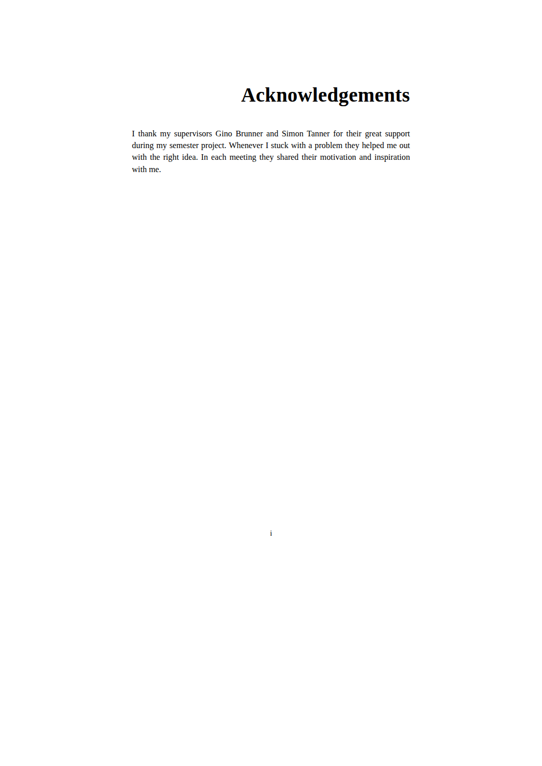Acknowledgements
I thank my supervisors Gino Brunner and Simon Tanner for their great support during my semester project. Whenever I stuck with a problem they helped me out with the right idea. In each meeting they shared their motivation and inspiration with me.
i